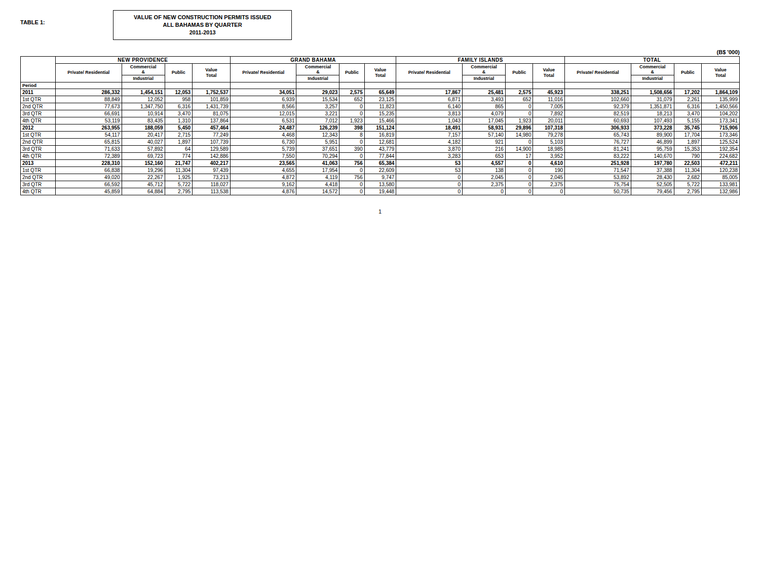TABLE 1: VALUE OF NEW CONSTRUCTION PERMITS ISSUED
ALL BAHAMAS BY QUARTER
2011-2013
(B$ '000)
| | NEW PROVIDENCE | GRAND BAHAMA | FAMILY ISLANDS | TOTAL |
| --- | --- | --- | --- | --- |
| Private/ Residential | Commercial & | Public | Value Total | Private/ Residential | Commercial & | Public | Value Total | Private/ Residential | Commercial & | Public | Value Total | Private/ Residential | Commercial & | Public | Value Total |
| Industrial | Industrial | Industrial | Industrial |
| Period | | | | | | | | | | | | | | | | |
| 2011 | 286,332 | 1,454,151 | 12,053 | 1,752,537 | 34,051 | 29,023 | 2,575 | 65,649 | 17,867 | 25,481 | 2,575 | 45,923 | 338,251 | 1,508,656 | 17,202 | 1,864,109 |
| 1st QTR | 88,849 | 12,052 | 958 | 101,859 | 6,939 | 15,534 | 652 | 23,125 | 6,871 | 3,493 | 652 | 11,016 | 102,660 | 31,079 | 2,261 | 135,999 |
| 2nd QTR | 77,673 | 1,347,750 | 6,316 | 1,431,739 | 8,566 | 3,257 | 0 | 11,823 | 6,140 | 865 | 0 | 7,005 | 92,379 | 1,351,871 | 6,316 | 1,450,566 |
| 3rd QTR | 66,691 | 10,914 | 3,470 | 81,075 | 12,015 | 3,221 | 0 | 15,235 | 3,813 | 4,079 | 0 | 7,892 | 82,519 | 18,213 | 3,470 | 104,202 |
| 4th QTR | 53,119 | 83,435 | 1,310 | 137,864 | 6,531 | 7,012 | 1,923 | 15,466 | 1,043 | 17,045 | 1,923 | 20,011 | 60,693 | 107,493 | 5,155 | 173,341 |
| 2012 | 263,955 | 188,059 | 5,450 | 457,464 | 24,487 | 126,239 | 398 | 151,124 | 18,491 | 58,931 | 29,896 | 107,318 | 306,933 | 373,228 | 35,745 | 715,906 |
| 1st QTR | 54,117 | 20,417 | 2,715 | 77,249 | 4,468 | 12,343 | 8 | 16,819 | 7,157 | 57,140 | 14,980 | 79,278 | 65,743 | 89,900 | 17,704 | 173,346 |
| 2nd QTR | 65,815 | 40,027 | 1,897 | 107,739 | 6,730 | 5,951 | 0 | 12,681 | 4,182 | 921 | 0 | 5,103 | 76,727 | 46,899 | 1,897 | 125,524 |
| 3rd QTR | 71,633 | 57,892 | 64 | 129,589 | 5,739 | 37,651 | 390 | 43,779 | 3,870 | 216 | 14,900 | 18,985 | 81,241 | 95,759 | 15,353 | 192,354 |
| 4th QTR | 72,389 | 69,723 | 774 | 142,886 | 7,550 | 70,294 | 0 | 77,844 | 3,283 | 653 | 17 | 3,952 | 83,222 | 140,670 | 790 | 224,682 |
| 2013 | 228,310 | 152,160 | 21,747 | 402,217 | 23,565 | 41,063 | 756 | 65,384 | 53 | 4,557 | 0 | 4,610 | 251,928 | 197,780 | 22,503 | 472,211 |
| 1st QTR | 66,838 | 19,296 | 11,304 | 97,439 | 4,655 | 17,954 | 0 | 22,609 | 53 | 138 | 0 | 190 | 71,547 | 37,388 | 11,304 | 120,238 |
| 2nd QTR | 49,020 | 22,267 | 1,925 | 73,213 | 4,872 | 4,119 | 756 | 9,747 | 0 | 2,045 | 0 | 2,045 | 53,892 | 28,430 | 2,682 | 85,005 |
| 3rd QTR | 66,592 | 45,712 | 5,722 | 118,027 | 9,162 | 4,418 | 0 | 13,580 | 0 | 2,375 | 0 | 2,375 | 75,754 | 52,505 | 5,722 | 133,981 |
| 4th QTR | 45,859 | 64,884 | 2,795 | 113,538 | 4,876 | 14,572 | 0 | 19,448 | 0 | 0 | 0 | 0 | 50,735 | 79,456 | 2,795 | 132,986 |
1